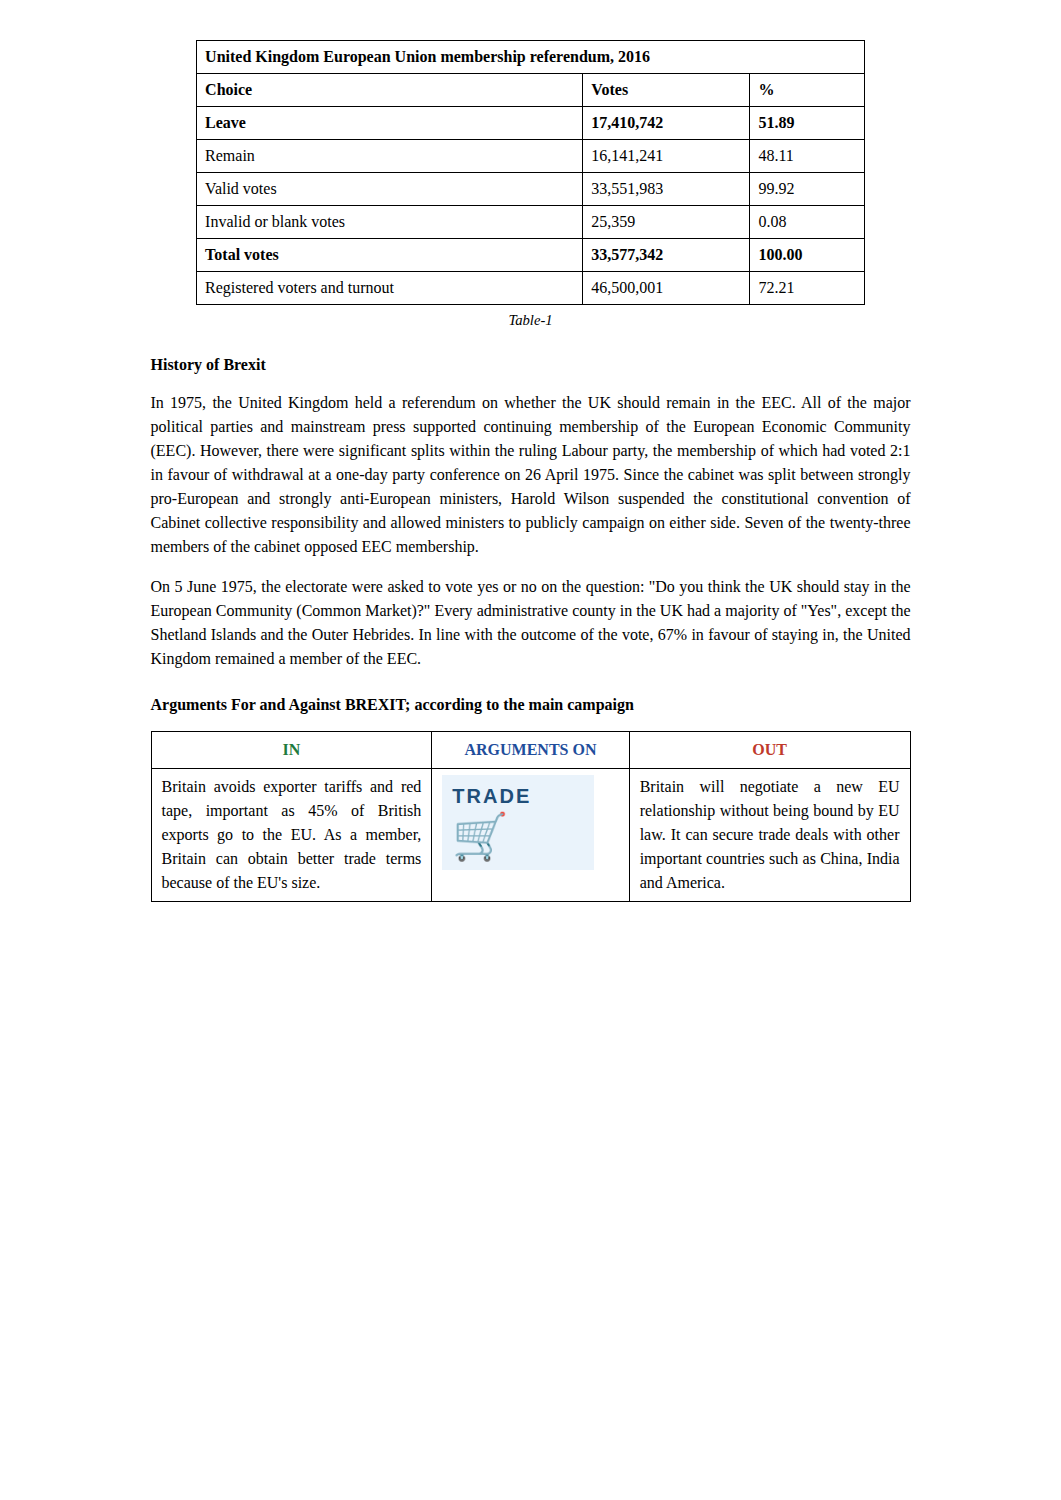| United Kingdom European Union membership referendum, 2016 |
| Choice | Votes | % |
| Leave | 17,410,742 | 51.89 |
| Remain | 16,141,241 | 48.11 |
| Valid votes | 33,551,983 | 99.92 |
| Invalid or blank votes | 25,359 | 0.08 |
| Total votes | 33,577,342 | 100.00 |
| Registered voters and turnout | 46,500,001 | 72.21 |
Table-1
History of Brexit
In 1975, the United Kingdom held a referendum on whether the UK should remain in the EEC. All of the major political parties and mainstream press supported continuing membership of the European Economic Community (EEC). However, there were significant splits within the ruling Labour party, the membership of which had voted 2:1 in favour of withdrawal at a one-day party conference on 26 April 1975. Since the cabinet was split between strongly pro-European and strongly anti-European ministers, Harold Wilson suspended the constitutional convention of Cabinet collective responsibility and allowed ministers to publicly campaign on either side. Seven of the twenty-three members of the cabinet opposed EEC membership.
On 5 June 1975, the electorate were asked to vote yes or no on the question: "Do you think the UK should stay in the European Community (Common Market)?" Every administrative county in the UK had a majority of "Yes", except the Shetland Islands and the Outer Hebrides. In line with the outcome of the vote, 67% in favour of staying in, the United Kingdom remained a member of the EEC.
Arguments For and Against BREXIT; according to the main campaign
| IN | ARGUMENTS ON | OUT |
| --- | --- | --- |
| Britain avoids exporter tariffs and red tape, important as 45% of British exports go to the EU. As a member, Britain can obtain better trade terms because of the EU's size. | TRADE 🛒 | Britain will negotiate a new EU relationship without being bound by EU law. It can secure trade deals with other important countries such as China, India and America. |